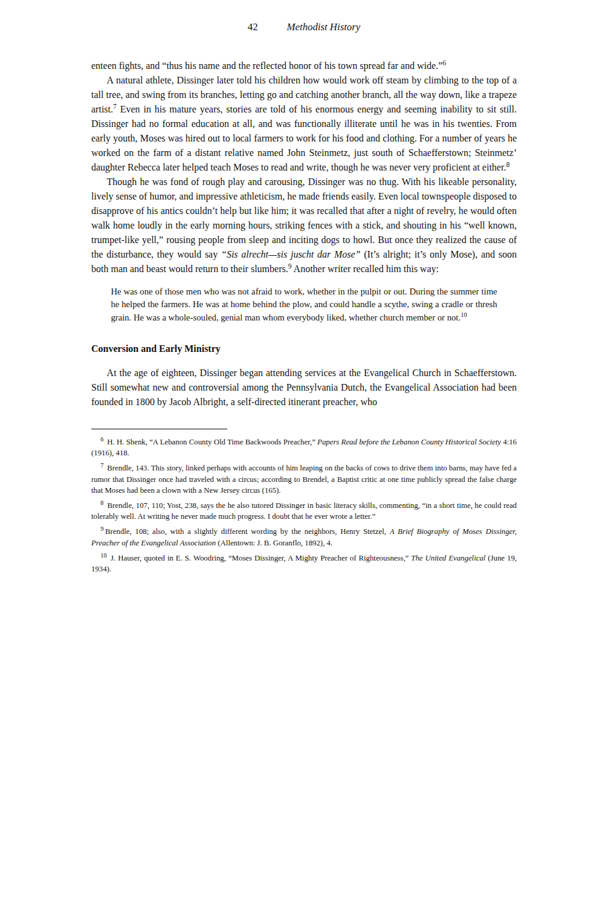42 Methodist History
enteen fights, and “thus his name and the reflected honor of his town spread far and wide.”6
A natural athlete, Dissinger later told his children how would work off steam by climbing to the top of a tall tree, and swing from its branches, letting go and catching another branch, all the way down, like a trapeze artist.7 Even in his mature years, stories are told of his enormous energy and seeming inability to sit still. Dissinger had no formal education at all, and was functionally illiterate until he was in his twenties. From early youth, Moses was hired out to local farmers to work for his food and clothing. For a number of years he worked on the farm of a distant relative named John Steinmetz, just south of Schaefferstown; Steinmetz’ daughter Rebecca later helped teach Moses to read and write, though he was never very proficient at either.8
Though he was fond of rough play and carousing, Dissinger was no thug. With his likeable personality, lively sense of humor, and impressive athleticism, he made friends easily. Even local townspeople disposed to disapprove of his antics couldn’t help but like him; it was recalled that after a night of revelry, he would often walk home loudly in the early morning hours, striking fences with a stick, and shouting in his “well known, trumpet-like yell,” rousing people from sleep and inciting dogs to howl. But once they realized the cause of the disturbance, they would say “Sis alrecht—sis juscht dar Mose” (It’s alright; it’s only Mose), and soon both man and beast would return to their slumbers.9 Another writer recalled him this way:
He was one of those men who was not afraid to work, whether in the pulpit or out. During the summer time he helped the farmers. He was at home behind the plow, and could handle a scythe, swing a cradle or thresh grain. He was a whole-souled, genial man whom everybody liked, whether church member or not.10
Conversion and Early Ministry
At the age of eighteen, Dissinger began attending services at the Evangelical Church in Schaefferstown. Still somewhat new and controversial among the Pennsylvania Dutch, the Evangelical Association had been founded in 1800 by Jacob Albright, a self-directed itinerant preacher, who
6 H. H. Shenk, “A Lebanon County Old Time Backwoods Preacher,” Papers Read before the Lebanon County Historical Society 4:16 (1916), 418.
7 Brendle, 143. This story, linked perhaps with accounts of him leaping on the backs of cows to drive them into barns, may have fed a rumor that Dissinger once had traveled with a circus; according to Brendel, a Baptist critic at one time publicly spread the false charge that Moses had been a clown with a New Jersey circus (165).
8 Brendle, 107, 110; Yost, 238, says the he also tutored Dissinger in basic literacy skills, commenting, “in a short time, he could read tolerably well. At writing he never made much progress. I doubt that he ever wrote a letter.”
9 Brendle, 108; also, with a slightly different wording by the neighbors, Henry Stetzel, A Brief Biography of Moses Dissinger, Preacher of the Evangelical Association (Allentown: J. B. Goranflo, 1892), 4.
10 J. Hauser, quoted in E. S. Woodring, “Moses Dissinger, A Mighty Preacher of Righteousness,” The United Evangelical (June 19, 1934).